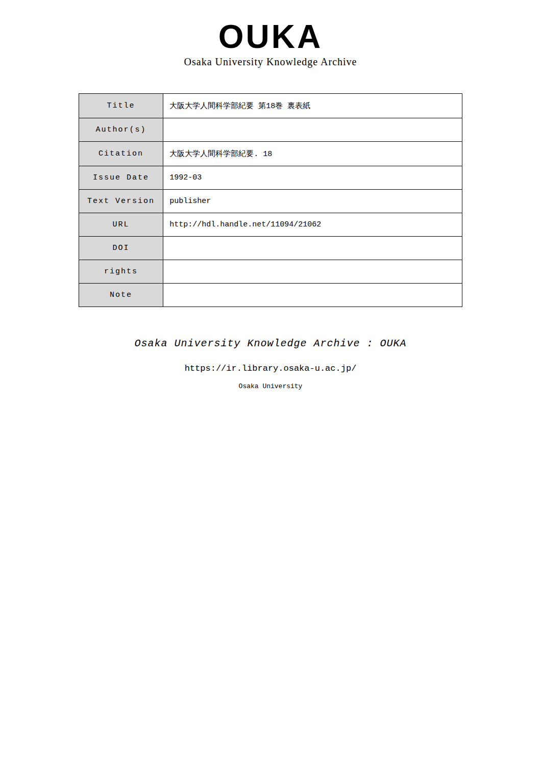OUKA
Osaka University Knowledge Archive
| Title | 大阪大学人間科学部紀要 第18巻 裏表紙 |
| Author(s) | |
| Citation | 大阪大学人間科学部紀要. 18 |
| Issue Date | 1992-03 |
| Text Version | publisher |
| URL | http://hdl.handle.net/11094/21062 |
| DOI | |
| rights | |
| Note | |
Osaka University Knowledge Archive : OUKA
https://ir.library.osaka-u.ac.jp/
Osaka University